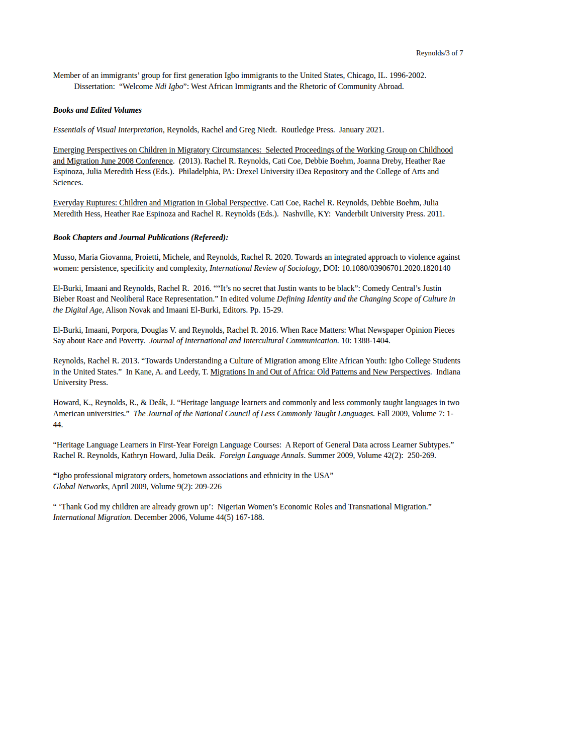Reynolds/3 of 7
Member of an immigrants’ group for first generation Igbo immigrants to the United States, Chicago, IL. 1996-2002. Dissertation: “Welcome Ndi Igbo”: West African Immigrants and the Rhetoric of Community Abroad.
Books and Edited Volumes
Essentials of Visual Interpretation, Reynolds, Rachel and Greg Niedt. Routledge Press. January 2021.
Emerging Perspectives on Children in Migratory Circumstances: Selected Proceedings of the Working Group on Childhood and Migration June 2008 Conference. (2013). Rachel R. Reynolds, Cati Coe, Debbie Boehm, Joanna Dreby, Heather Rae Espinoza, Julia Meredith Hess (Eds.). Philadelphia, PA: Drexel University iDea Repository and the College of Arts and Sciences.
Everyday Ruptures: Children and Migration in Global Perspective. Cati Coe, Rachel R. Reynolds, Debbie Boehm, Julia Meredith Hess, Heather Rae Espinoza and Rachel R. Reynolds (Eds.). Nashville, KY: Vanderbilt University Press. 2011.
Book Chapters and Journal Publications (Refereed):
Musso, Maria Giovanna, Proietti, Michele, and Reynolds, Rachel R. 2020. Towards an integrated approach to violence against women: persistence, specificity and complexity, International Review of Sociology, DOI: 10.1080/03906701.2020.1820140
El-Burki, Imaani and Reynolds, Rachel R. 2016. ““It’s no secret that Justin wants to be black”: Comedy Central’s Justin Bieber Roast and Neoliberal Race Representation.” In edited volume Defining Identity and the Changing Scope of Culture in the Digital Age, Alison Novak and Imaani El-Burki, Editors. Pp. 15-29.
El-Burki, Imaani, Porpora, Douglas V. and Reynolds, Rachel R. 2016. When Race Matters: What Newspaper Opinion Pieces Say about Race and Poverty. Journal of International and Intercultural Communication. 10: 1388-1404.
Reynolds, Rachel R. 2013. “Towards Understanding a Culture of Migration among Elite African Youth: Igbo College Students in the United States.” In Kane, A. and Leedy, T. Migrations In and Out of Africa: Old Patterns and New Perspectives. Indiana University Press.
Howard, K., Reynolds, R., & Deák, J. “Heritage language learners and commonly and less commonly taught languages in two American universities.” The Journal of the National Council of Less Commonly Taught Languages. Fall 2009, Volume 7: 1-44.
“Heritage Language Learners in First-Year Foreign Language Courses: A Report of General Data across Learner Subtypes.” Rachel R. Reynolds, Kathryn Howard, Julia Deák. Foreign Language Annals. Summer 2009, Volume 42(2): 250-269.
“Igbo professional migratory orders, hometown associations and ethnicity in the USA”
Global Networks, April 2009, Volume 9(2): 209-226
“ ‘Thank God my children are already grown up’: Nigerian Women’s Economic Roles and Transnational Migration.” International Migration. December 2006, Volume 44(5) 167-188.